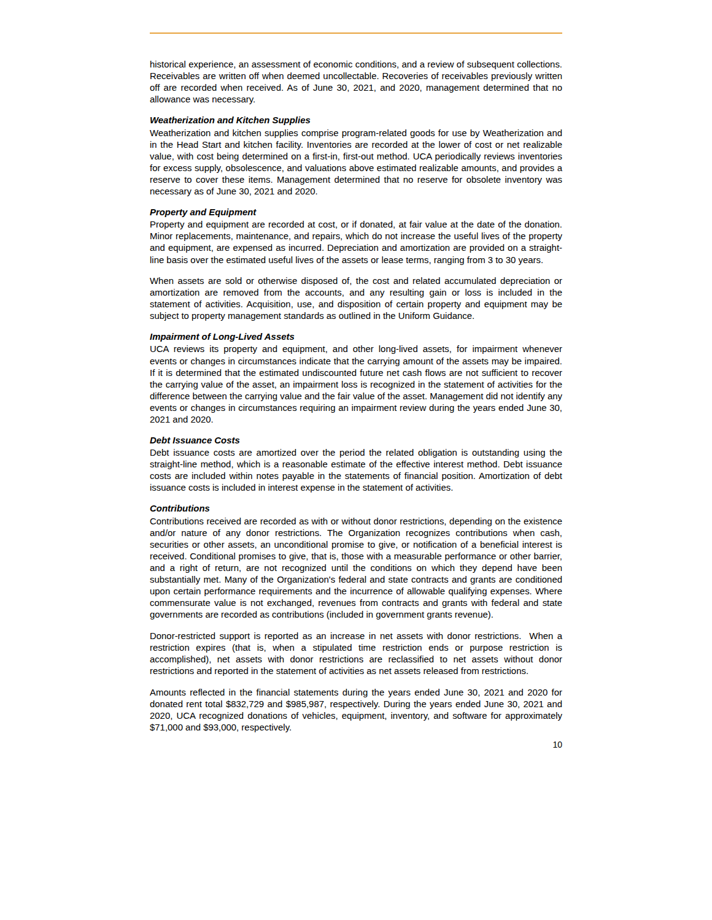historical experience, an assessment of economic conditions, and a review of subsequent collections. Receivables are written off when deemed uncollectable. Recoveries of receivables previously written off are recorded when received. As of June 30, 2021, and 2020, management determined that no allowance was necessary.
Weatherization and Kitchen Supplies
Weatherization and kitchen supplies comprise program-related goods for use by Weatherization and in the Head Start and kitchen facility. Inventories are recorded at the lower of cost or net realizable value, with cost being determined on a first-in, first-out method. UCA periodically reviews inventories for excess supply, obsolescence, and valuations above estimated realizable amounts, and provides a reserve to cover these items. Management determined that no reserve for obsolete inventory was necessary as of June 30, 2021 and 2020.
Property and Equipment
Property and equipment are recorded at cost, or if donated, at fair value at the date of the donation. Minor replacements, maintenance, and repairs, which do not increase the useful lives of the property and equipment, are expensed as incurred. Depreciation and amortization are provided on a straight-line basis over the estimated useful lives of the assets or lease terms, ranging from 3 to 30 years.
When assets are sold or otherwise disposed of, the cost and related accumulated depreciation or amortization are removed from the accounts, and any resulting gain or loss is included in the statement of activities. Acquisition, use, and disposition of certain property and equipment may be subject to property management standards as outlined in the Uniform Guidance.
Impairment of Long-Lived Assets
UCA reviews its property and equipment, and other long-lived assets, for impairment whenever events or changes in circumstances indicate that the carrying amount of the assets may be impaired. If it is determined that the estimated undiscounted future net cash flows are not sufficient to recover the carrying value of the asset, an impairment loss is recognized in the statement of activities for the difference between the carrying value and the fair value of the asset. Management did not identify any events or changes in circumstances requiring an impairment review during the years ended June 30, 2021 and 2020.
Debt Issuance Costs
Debt issuance costs are amortized over the period the related obligation is outstanding using the straight-line method, which is a reasonable estimate of the effective interest method. Debt issuance costs are included within notes payable in the statements of financial position. Amortization of debt issuance costs is included in interest expense in the statement of activities.
Contributions
Contributions received are recorded as with or without donor restrictions, depending on the existence and/or nature of any donor restrictions. The Organization recognizes contributions when cash, securities or other assets, an unconditional promise to give, or notification of a beneficial interest is received. Conditional promises to give, that is, those with a measurable performance or other barrier, and a right of return, are not recognized until the conditions on which they depend have been substantially met. Many of the Organization's federal and state contracts and grants are conditioned upon certain performance requirements and the incurrence of allowable qualifying expenses. Where commensurate value is not exchanged, revenues from contracts and grants with federal and state governments are recorded as contributions (included in government grants revenue).
Donor-restricted support is reported as an increase in net assets with donor restrictions. When a restriction expires (that is, when a stipulated time restriction ends or purpose restriction is accomplished), net assets with donor restrictions are reclassified to net assets without donor restrictions and reported in the statement of activities as net assets released from restrictions.
Amounts reflected in the financial statements during the years ended June 30, 2021 and 2020 for donated rent total $832,729 and $985,987, respectively. During the years ended June 30, 2021 and 2020, UCA recognized donations of vehicles, equipment, inventory, and software for approximately $71,000 and $93,000, respectively.
10